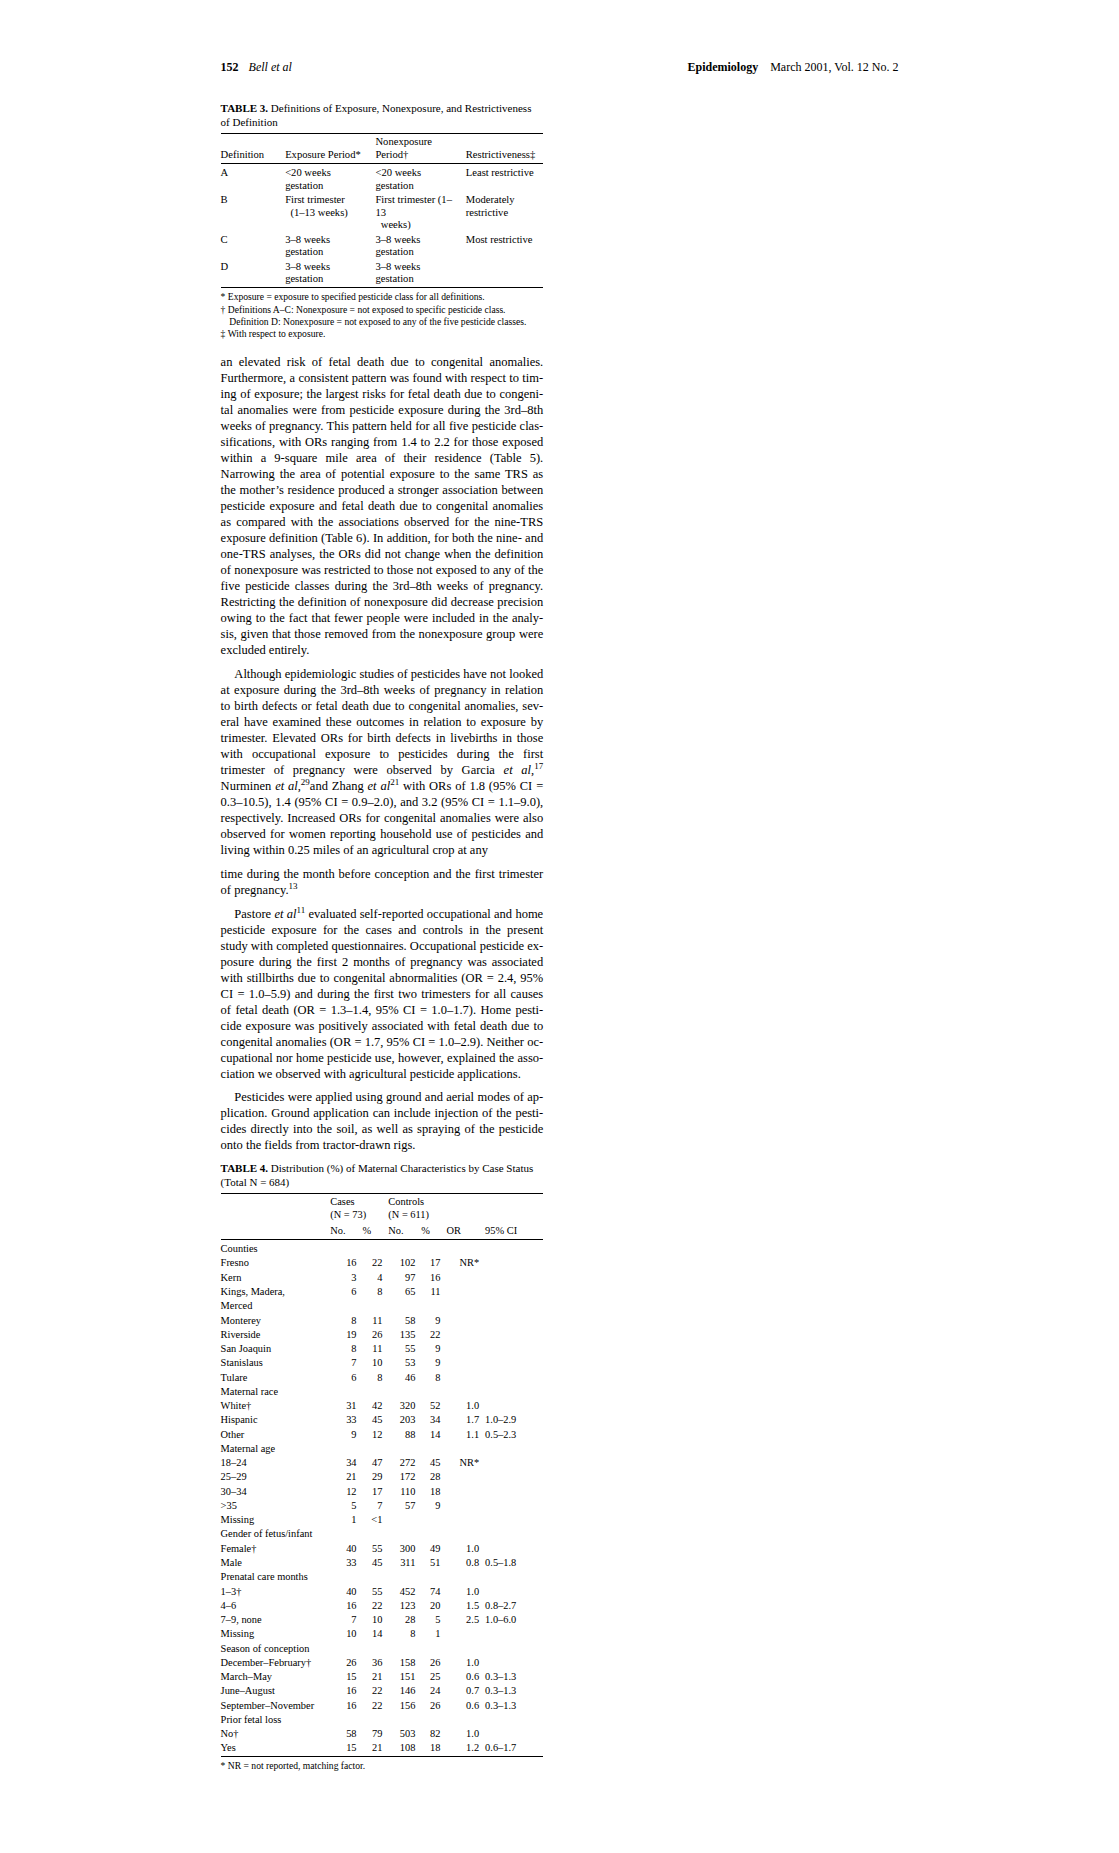152 Bell et al
Epidemiology March 2001, Vol. 12 No. 2
TABLE 3. Definitions of Exposure, Nonexposure, and Restrictiveness of Definition
| Definition | Exposure Period* | Nonexposure Period† | Restrictiveness‡ |
| --- | --- | --- | --- |
| A | <20 weeks gestation | <20 weeks gestation | Least restrictive |
| B | First trimester (1–13 weeks) | First trimester (1–13 weeks) | Moderately restrictive |
| C | 3–8 weeks gestation | 3–8 weeks gestation | Most restrictive |
| D | 3–8 weeks gestation | 3–8 weeks gestation | |
* Exposure = exposure to specified pesticide class for all definitions.
† Definitions A–C: Nonexposure = not exposed to specific pesticide class. Definition D: Nonexposure = not exposed to any of the five pesticide classes.
‡ With respect to exposure.
an elevated risk of fetal death due to congenital anomalies. Furthermore, a consistent pattern was found with respect to timing of exposure; the largest risks for fetal death due to congenital anomalies were from pesticide exposure during the 3rd–8th weeks of pregnancy. This pattern held for all five pesticide classifications, with ORs ranging from 1.4 to 2.2 for those exposed within a 9-square mile area of their residence (Table 5). Narrowing the area of potential exposure to the same TRS as the mother’s residence produced a stronger association between pesticide exposure and fetal death due to congenital anomalies as compared with the associations observed for the nine-TRS exposure definition (Table 6). In addition, for both the nine- and one-TRS analyses, the ORs did not change when the definition of nonexposure was restricted to those not exposed to any of the five pesticide classes during the 3rd–8th weeks of pregnancy. Restricting the definition of nonexposure did decrease precision owing to the fact that fewer people were included in the analysis, given that those removed from the nonexposure group were excluded entirely.
Although epidemiologic studies of pesticides have not looked at exposure during the 3rd–8th weeks of pregnancy in relation to birth defects or fetal death due to congenital anomalies, several have examined these outcomes in relation to exposure by trimester. Elevated ORs for birth defects in livebirths in those with occupational exposure to pesticides during the first trimester of pregnancy were observed by Garcia et al,17 Nurminen et al,29and Zhang et al21 with ORs of 1.8 (95% CI = 0.3–10.5), 1.4 (95% CI = 0.9–2.0), and 3.2 (95% CI = 1.1–9.0), respectively. Increased ORs for congenital anomalies were also observed for women reporting household use of pesticides and living within 0.25 miles of an agricultural crop at any
time during the month before conception and the first trimester of pregnancy.13
Pastore et al11 evaluated self-reported occupational and home pesticide exposure for the cases and controls in the present study with completed questionnaires. Occupational pesticide exposure during the first 2 months of pregnancy was associated with stillbirths due to congenital abnormalities (OR = 2.4, 95% CI = 1.0–5.9) and during the first two trimesters for all causes of fetal death (OR = 1.3–1.4, 95% CI = 1.0–1.7). Home pesticide exposure was positively associated with fetal death due to congenital anomalies (OR = 1.7, 95% CI = 1.0–2.9). Neither occupational nor home pesticide use, however, explained the association we observed with agricultural pesticide applications.
Pesticides were applied using ground and aerial modes of application. Ground application can include injection of the pesticides directly into the soil, as well as spraying of the pesticide onto the fields from tractor-drawn rigs.
TABLE 4. Distribution (%) of Maternal Characteristics by Case Status (Total N = 684)
| | Cases (N = 73) | Controls (N = 611) | | |
| --- | --- | --- | --- | --- |
| | No. | % | No. | % | OR | 95% CI |
| Counties | | | | | | |
| Fresno | 16 | 22 | 102 | 17 | NR* | |
| Kern | 3 | 4 | 97 | 16 | | |
| Kings, Madera, | 6 | 8 | 65 | 11 | | |
| Merced | | | | | | |
| Monterey | 8 | 11 | 58 | 9 | | |
| Riverside | 19 | 26 | 135 | 22 | | |
| San Joaquin | 8 | 11 | 55 | 9 | | |
| Stanislaus | 7 | 10 | 53 | 9 | | |
| Tulare | 6 | 8 | 46 | 8 | | |
| Maternal race | | | | | | |
| White† | 31 | 42 | 320 | 52 | 1.0 | |
| Hispanic | 33 | 45 | 203 | 34 | 1.7 | 1.0–2.9 |
| Other | 9 | 12 | 88 | 14 | 1.1 | 0.5–2.3 |
| Maternal age | | | | | | |
| 18–24 | 34 | 47 | 272 | 45 | NR* | |
| 25–29 | 21 | 29 | 172 | 28 | | |
| 30–34 | 12 | 17 | 110 | 18 | | |
| >35 | 5 | 7 | 57 | 9 | | |
| Missing | 1 | <1 | | | | |
| Gender of fetus/infant | | | | | | |
| Female† | 40 | 55 | 300 | 49 | 1.0 | |
| Male | 33 | 45 | 311 | 51 | 0.8 | 0.5–1.8 |
| Prenatal care months | | | | | | |
| 1–3† | 40 | 55 | 452 | 74 | 1.0 | |
| 4–6 | 16 | 22 | 123 | 20 | 1.5 | 0.8–2.7 |
| 7–9, none | 7 | 10 | 28 | 5 | 2.5 | 1.0–6.0 |
| Missing | 10 | 14 | 8 | 1 | | |
| Season of conception | | | | | | |
| December–February† | 26 | 36 | 158 | 26 | 1.0 | |
| March–May | 15 | 21 | 151 | 25 | 0.6 | 0.3–1.3 |
| June–August | 16 | 22 | 146 | 24 | 0.7 | 0.3–1.3 |
| September–November | 16 | 22 | 156 | 26 | 0.6 | 0.3–1.3 |
| Prior fetal loss | | | | | | |
| No† | 58 | 79 | 503 | 82 | 1.0 | |
| Yes | 15 | 21 | 108 | 18 | 1.2 | 0.6–1.7 |
* NR = not reported, matching factor.